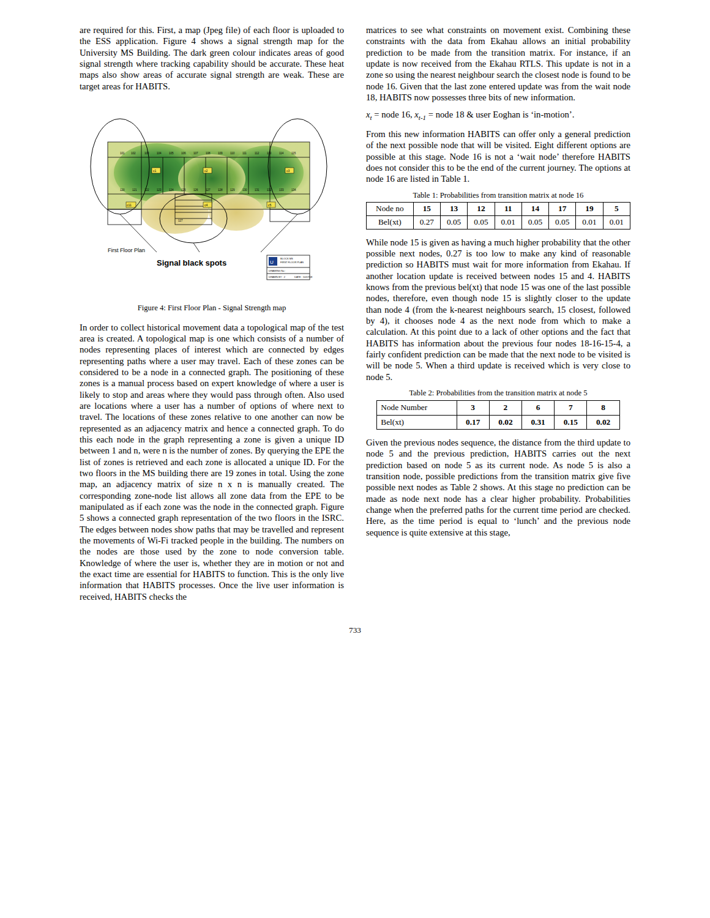are required for this. First, a map (Jpeg file) of each floor is uploaded to the ESS application. Figure 4 shows a signal strength map for the University MS Building. The dark green colour indicates areas of good signal strength where tracking capability should be accurate. These heat maps also show areas of accurate signal strength are weak. These are target areas for HABITS.
101 102 103 104 105 106 107 108 109 110 111 112 113 114 115 120 121 122 123 124 125 126 127 128 129 130 131 132 133 134 127 c1 c2 c3 c11 c4 c5 First Floor Plan BLOCK MS FIRST FLOOR PLAN DRAWING No : DRAWN BY : 2 DATE : 10/07/08 U Signal black spots
Figure 4: First Floor Plan - Signal Strength map
In order to collect historical movement data a topological map of the test area is created. A topological map is one which consists of a number of nodes representing places of interest which are connected by edges representing paths where a user may travel. Each of these zones can be considered to be a node in a connected graph. The positioning of these zones is a manual process based on expert knowledge of where a user is likely to stop and areas where they would pass through often. Also used are locations where a user has a number of options of where next to travel. The locations of these zones relative to one another can now be represented as an adjacency matrix and hence a connected graph. To do this each node in the graph representing a zone is given a unique ID between 1 and n, were n is the number of zones. By querying the EPE the list of zones is retrieved and each zone is allocated a unique ID. For the two floors in the MS building there are 19 zones in total. Using the zone map, an adjacency matrix of size n x n is manually created. The corresponding zone-node list allows all zone data from the EPE to be manipulated as if each zone was the node in the connected graph. Figure 5 shows a connected graph representation of the two floors in the ISRC. The edges between nodes show paths that may be travelled and represent the movements of Wi-Fi tracked people in the building. The numbers on the nodes are those used by the zone to node conversion table. Knowledge of where the user is, whether they are in motion or not and the exact time are essential for HABITS to function. This is the only live information that HABITS processes. Once the live user information is received, HABITS checks the
matrices to see what constraints on movement exist. Combining these constraints with the data from Ekahau allows an initial probability prediction to be made from the transition matrix. For instance, if an update is now received from the Ekahau RTLS. This update is not in a zone so using the nearest neighbour search the closest node is found to be node 16. Given that the last zone entered update was from the wait node 18, HABITS now possesses three bits of new information.
xt = node 16, xt-1 = node 18 & user Eoghan is ‘in-motion’.
From this new information HABITS can offer only a general prediction of the next possible node that will be visited. Eight different options are possible at this stage. Node 16 is not a ‘wait node’ therefore HABITS does not consider this to be the end of the current journey. The options at node 16 are listed in Table 1.
Table 1: Probabilities from transition matrix at node 16
| Node no | 15 | 13 | 12 | 11 | 14 | 17 | 19 | 5 |
| Bel(xt) | 0.27 | 0.05 | 0.05 | 0.01 | 0.05 | 0.05 | 0.01 | 0.01 |
While node 15 is given as having a much higher probability that the other possible next nodes, 0.27 is too low to make any kind of reasonable prediction so HABITS must wait for more information from Ekahau. If another location update is received between nodes 15 and 4. HABITS knows from the previous bel(xt) that node 15 was one of the last possible nodes, therefore, even though node 15 is slightly closer to the update than node 4 (from the k-nearest neighbours search, 15 closest, followed by 4), it chooses node 4 as the next node from which to make a calculation. At this point due to a lack of other options and the fact that HABITS has information about the previous four nodes 18-16-15-4, a fairly confident prediction can be made that the next node to be visited is will be node 5. When a third update is received which is very close to node 5.
Table 2: Probabilities from the transition matrix at node 5
| Node Number | 3 | 2 | 6 | 7 | 8 |
| Bel(xt) | 0.17 | 0.02 | 0.31 | 0.15 | 0.02 |
Given the previous nodes sequence, the distance from the third update to node 5 and the previous prediction, HABITS carries out the next prediction based on node 5 as its current node. As node 5 is also a transition node, possible predictions from the transition matrix give five possible next nodes as Table 2 shows. At this stage no prediction can be made as node next node has a clear higher probability. Probabilities change when the preferred paths for the current time period are checked. Here, as the time period is equal to ‘lunch’ and the previous node sequence is quite extensive at this stage,
733